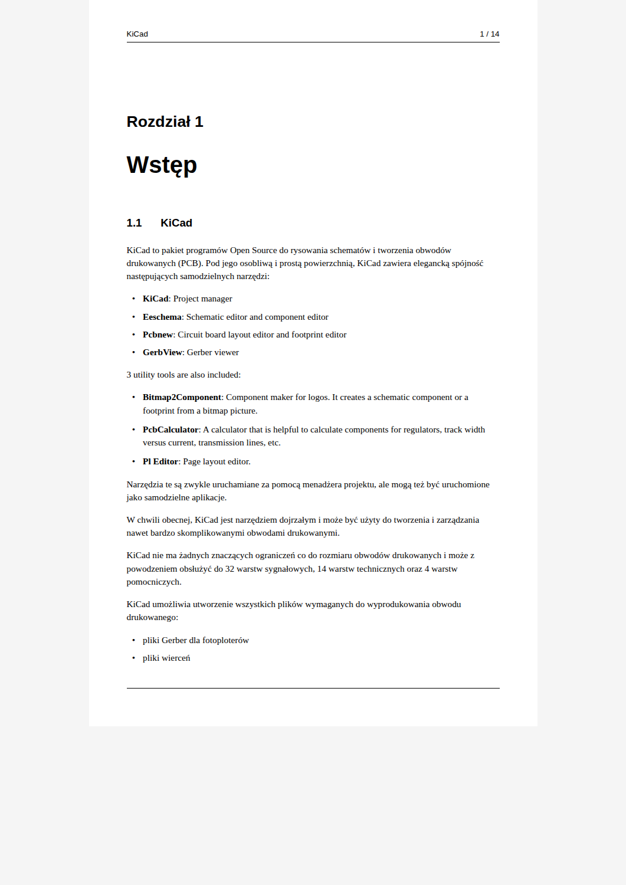KiCad 1 / 14
Rozdział 1
Wstęp
1.1 KiCad
KiCad to pakiet programów Open Source do rysowania schematów i tworzenia obwodów drukowanych (PCB). Pod jego osobliwą i prostą powierzchnią, KiCad zawiera elegancką spójność następujących samodzielnych narzędzi:
KiCad: Project manager
Eeschema: Schematic editor and component editor
Pcbnew: Circuit board layout editor and footprint editor
GerbView: Gerber viewer
3 utility tools are also included:
Bitmap2Component: Component maker for logos. It creates a schematic component or a footprint from a bitmap picture.
PcbCalculator: A calculator that is helpful to calculate components for regulators, track width versus current, transmission lines, etc.
Pl Editor: Page layout editor.
Narzędzia te są zwykle uruchamiane za pomocą menadżera projektu, ale mogą też być uruchomione jako samodzielne aplikacje.
W chwili obecnej, KiCad jest narzędziem dojrzałym i może być użyty do tworzenia i zarządzania nawet bardzo skomplikowanymi obwodami drukowanymi.
KiCad nie ma żadnych znaczących ograniczeń co do rozmiaru obwodów drukowanych i może z powodzeniem obsłużyć do 32 warstw sygnałowych, 14 warstw technicznych oraz 4 warstw pomocniczych.
KiCad umożliwia utworzenie wszystkich plików wymaganych do wyprodukowania obwodu drukowanego:
pliki Gerber dla fotoploterów
pliki wierceń